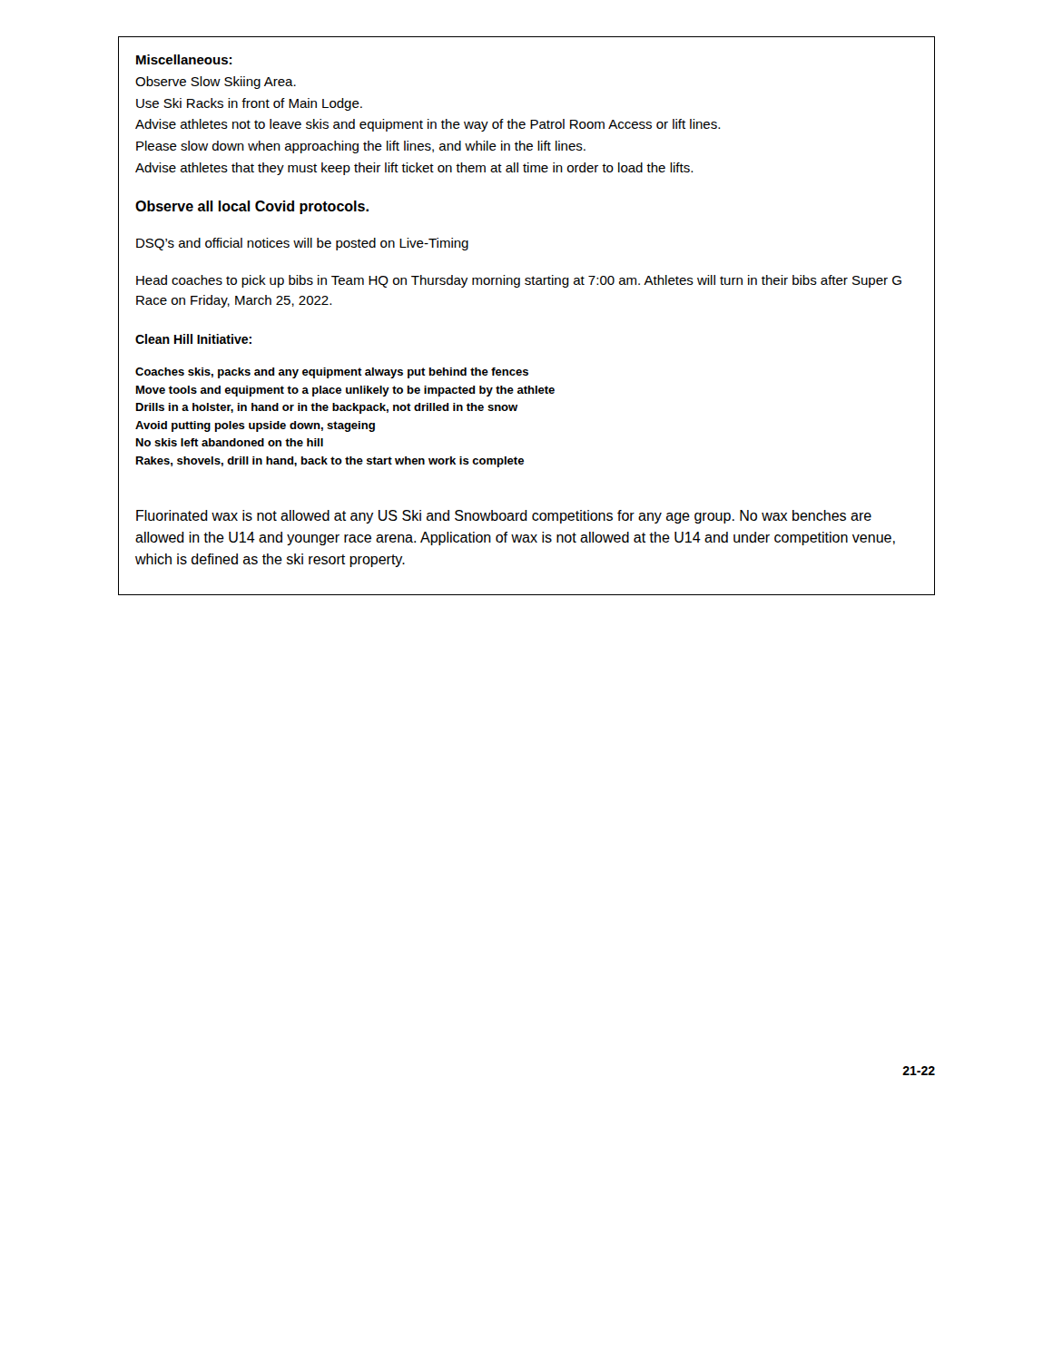Miscellaneous:
Observe Slow Skiing Area.
Use Ski Racks in front of Main Lodge.
Advise athletes not to leave skis and equipment in the way of the Patrol Room Access or lift lines.
Please slow down when approaching the lift lines, and while in the lift lines.
Advise athletes that they must keep their lift ticket on them at all time in order to load the lifts.
Observe all local Covid protocols.
DSQ’s and official notices will be posted on Live-Timing
Head coaches to pick up bibs in Team HQ on Thursday morning starting at 7:00 am. Athletes will turn in their bibs after Super G Race on Friday, March 25, 2022.
Clean Hill Initiative:
Coaches skis, packs and any equipment always put behind the fences
Move tools and equipment to a place unlikely to be impacted by the athlete
Drills in a holster, in hand or in the backpack, not drilled in the snow
Avoid putting poles upside down, stageing
No skis left abandoned on the hill
Rakes, shovels, drill in hand, back to the start when work is complete
Fluorinated wax is not allowed at any US Ski and Snowboard competitions for any age group. No wax benches are allowed in the U14 and younger race arena. Application of wax is not allowed at the U14 and under competition venue, which is defined as the ski resort property.
21-22